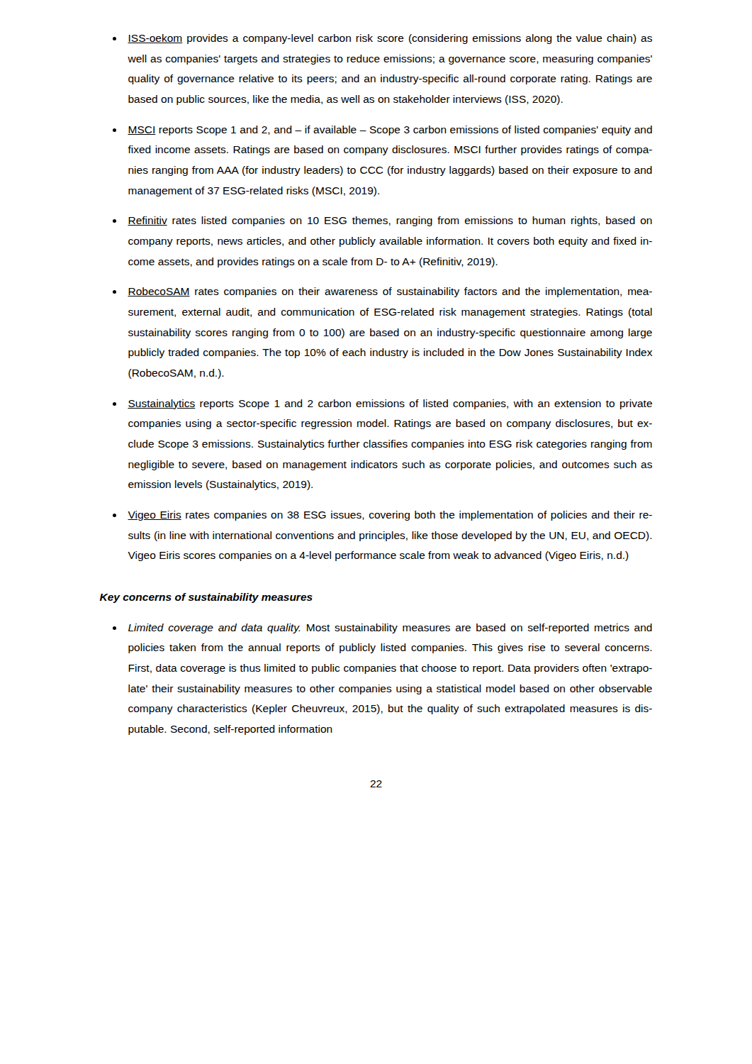ISS-oekom provides a company-level carbon risk score (considering emissions along the value chain) as well as companies' targets and strategies to reduce emissions; a governance score, measuring companies' quality of governance relative to its peers; and an industry-specific all-round corporate rating. Ratings are based on public sources, like the media, as well as on stakeholder interviews (ISS, 2020).
MSCI reports Scope 1 and 2, and – if available – Scope 3 carbon emissions of listed companies' equity and fixed income assets. Ratings are based on company disclosures. MSCI further provides ratings of companies ranging from AAA (for industry leaders) to CCC (for industry laggards) based on their exposure to and management of 37 ESG-related risks (MSCI, 2019).
Refinitiv rates listed companies on 10 ESG themes, ranging from emissions to human rights, based on company reports, news articles, and other publicly available information. It covers both equity and fixed income assets, and provides ratings on a scale from D- to A+ (Refinitiv, 2019).
RobecoSAM rates companies on their awareness of sustainability factors and the implementation, measurement, external audit, and communication of ESG-related risk management strategies. Ratings (total sustainability scores ranging from 0 to 100) are based on an industry-specific questionnaire among large publicly traded companies. The top 10% of each industry is included in the Dow Jones Sustainability Index (RobecoSAM, n.d.).
Sustainalytics reports Scope 1 and 2 carbon emissions of listed companies, with an extension to private companies using a sector-specific regression model. Ratings are based on company disclosures, but exclude Scope 3 emissions. Sustainalytics further classifies companies into ESG risk categories ranging from negligible to severe, based on management indicators such as corporate policies, and outcomes such as emission levels (Sustainalytics, 2019).
Vigeo Eiris rates companies on 38 ESG issues, covering both the implementation of policies and their results (in line with international conventions and principles, like those developed by the UN, EU, and OECD). Vigeo Eiris scores companies on a 4-level performance scale from weak to advanced (Vigeo Eiris, n.d.)
Key concerns of sustainability measures
Limited coverage and data quality. Most sustainability measures are based on self-reported metrics and policies taken from the annual reports of publicly listed companies. This gives rise to several concerns. First, data coverage is thus limited to public companies that choose to report. Data providers often 'extrapolate' their sustainability measures to other companies using a statistical model based on other observable company characteristics (Kepler Cheuvreux, 2015), but the quality of such extrapolated measures is disputable. Second, self-reported information
22